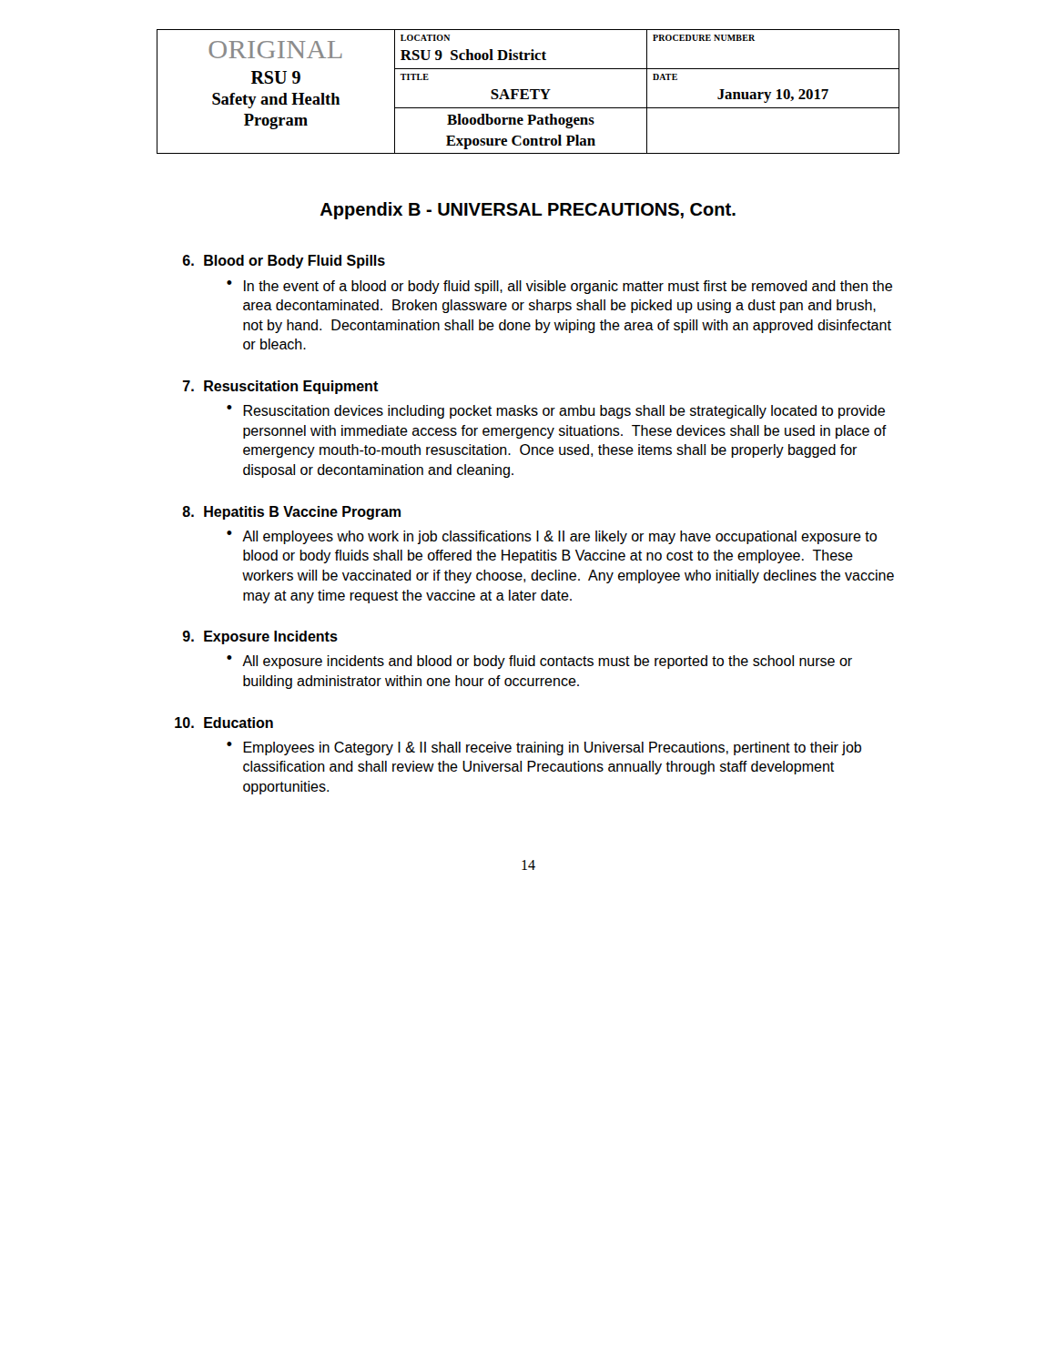| ORIGINAL RSU 9 Safety and Health Program | LOCATION RSU 9 School District | PROCEDURE NUMBER |
| TITLE SAFETY | DATE January 10, 2017 |
| Bloodborne Pathogens Exposure Control Plan | |
Appendix B - UNIVERSAL PRECAUTIONS, Cont.
6. Blood or Body Fluid Spills
In the event of a blood or body fluid spill, all visible organic matter must first be removed and then the area decontaminated. Broken glassware or sharps shall be picked up using a dust pan and brush, not by hand. Decontamination shall be done by wiping the area of spill with an approved disinfectant or bleach.
7. Resuscitation Equipment
Resuscitation devices including pocket masks or ambu bags shall be strategically located to provide personnel with immediate access for emergency situations. These devices shall be used in place of emergency mouth-to-mouth resuscitation. Once used, these items shall be properly bagged for disposal or decontamination and cleaning.
8. Hepatitis B Vaccine Program
All employees who work in job classifications I & II are likely or may have occupational exposure to blood or body fluids shall be offered the Hepatitis B Vaccine at no cost to the employee. These workers will be vaccinated or if they choose, decline. Any employee who initially declines the vaccine may at any time request the vaccine at a later date.
9. Exposure Incidents
All exposure incidents and blood or body fluid contacts must be reported to the school nurse or building administrator within one hour of occurrence.
10. Education
Employees in Category I & II shall receive training in Universal Precautions, pertinent to their job classification and shall review the Universal Precautions annually through staff development opportunities.
14